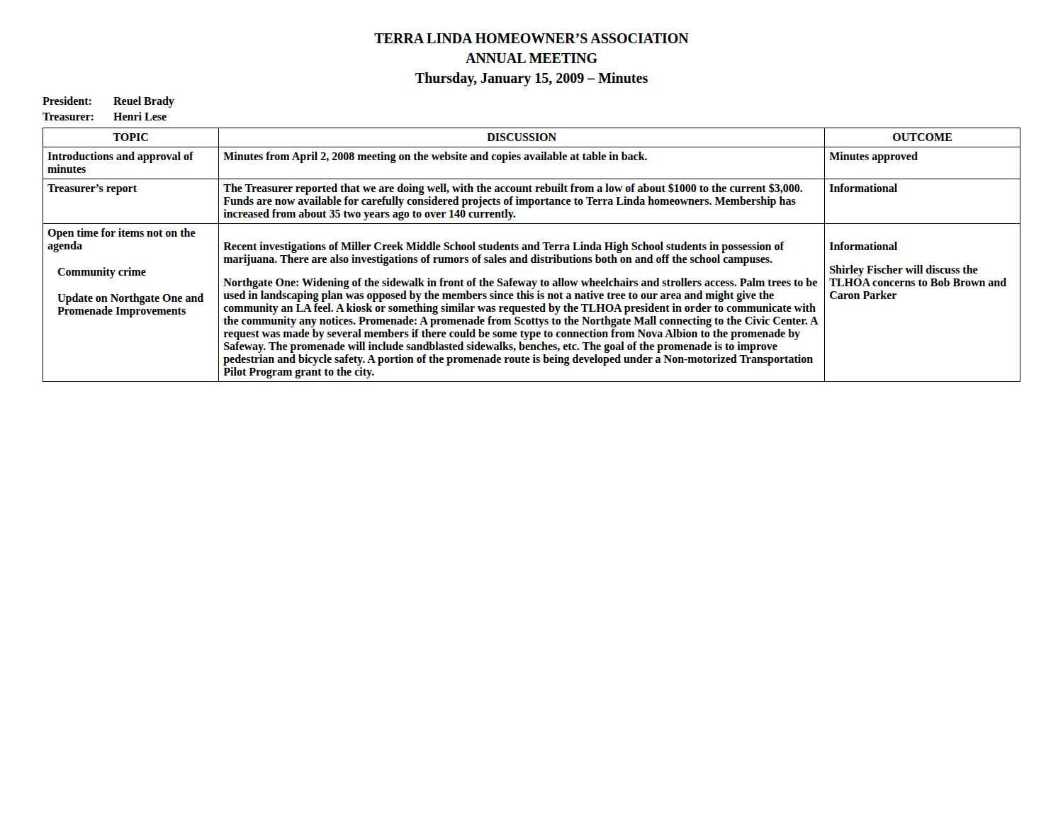TERRA LINDA HOMEOWNER’S ASSOCIATION
ANNUAL MEETING
Thursday, January 15, 2009 – Minutes
President: Reuel Brady
Treasurer: Henri Lese
| TOPIC | DISCUSSION | OUTCOME |
| --- | --- | --- |
| Introductions and approval of minutes | Minutes from April 2, 2008 meeting on the website and copies available at table in back. | Minutes approved |
| Treasurer’s report | The Treasurer reported that we are doing well, with the account rebuilt from a low of about $1000 to the current $3,000. Funds are now available for carefully considered projects of importance to Terra Linda homeowners. Membership has increased from about 35 two years ago to over 140 currently. | Informational |
| Open time for items not on the agenda Community crime Update on Northgate One and Promenade Improvements | Recent investigations of Miller Creek Middle School students and Terra Linda High School students in possession of marijuana. There are also investigations of rumors of sales and distributions both on and off the school campuses. Northgate One: Widening of the sidewalk in front of the Safeway to allow wheelchairs and strollers access. Palm trees to be used in landscaping plan was opposed by the members since this is not a native tree to our area and might give the community an LA feel. A kiosk or something similar was requested by the TLHOA president in order to communicate with the community any notices. Promenade: A promenade from Scottys to the Northgate Mall connecting to the Civic Center. A request was made by several members if there could be some type to connection from Nova Albion to the promenade by Safeway. The promenade will include sandblasted sidewalks, benches, etc. The goal of the promenade is to improve pedestrian and bicycle safety. A portion of the promenade route is being developed under a Non-motorized Transportation Pilot Program grant to the city. | Informational Shirley Fischer will discuss the TLHOA concerns to Bob Brown and Caron Parker |